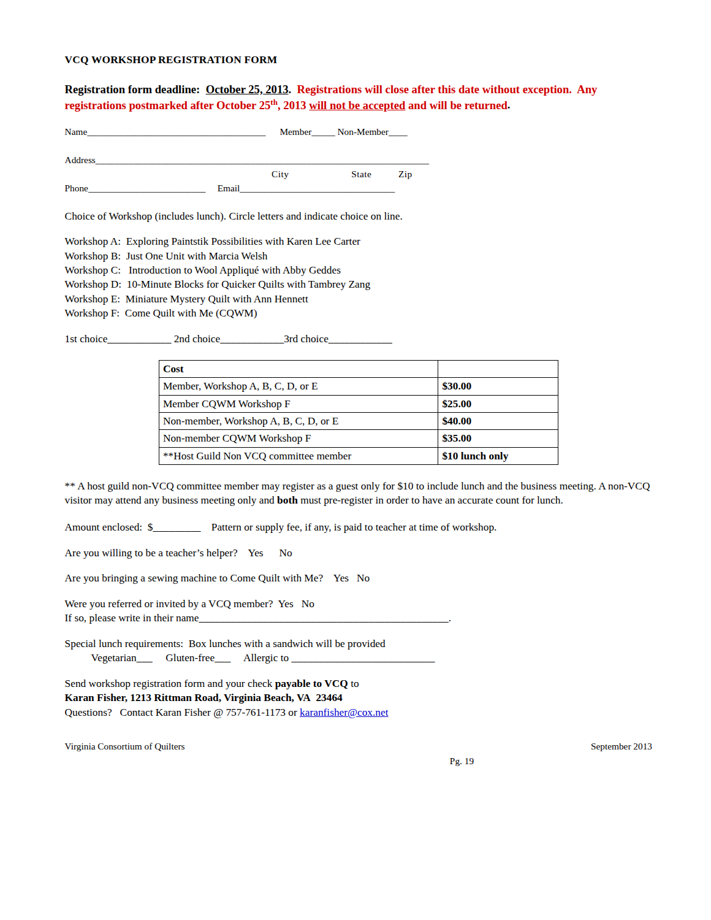VCQ WORKSHOP REGISTRATION FORM
Registration form deadline: October 25, 2013. Registrations will close after this date without exception. Any registrations postmarked after October 25th, 2013 will not be accepted and will be returned.
Name______________________________________ Member_____ Non-Member____
Address_______________________________________________________________________
City State Zip
Phone_________________________ Email_________________________________
Choice of Workshop (includes lunch). Circle letters and indicate choice on line.
Workshop A: Exploring Paintstik Possibilities with Karen Lee Carter
Workshop B: Just One Unit with Marcia Welsh
Workshop C: Introduction to Wool Appliqué with Abby Geddes
Workshop D: 10-Minute Blocks for Quicker Quilts with Tambrey Zang
Workshop E: Miniature Mystery Quilt with Ann Hennett
Workshop F: Come Quilt with Me (CQWM)
1st choice____________ 2nd choice____________3rd choice____________
| Cost | |
| Member, Workshop A, B, C, D, or E | $30.00 |
| Member CQWM Workshop F | $25.00 |
| Non-member, Workshop A, B, C, D, or E | $40.00 |
| Non-member CQWM Workshop F | $35.00 |
| **Host Guild Non VCQ committee member | $10 lunch only |
** A host guild non-VCQ committee member may register as a guest only for $10 to include lunch and the business meeting. A non-VCQ visitor may attend any business meeting only and both must pre-register in order to have an accurate count for lunch.
Amount enclosed: $_________ Pattern or supply fee, if any, is paid to teacher at time of workshop.
Are you willing to be a teacher’s helper? Yes No
Are you bringing a sewing machine to Come Quilt with Me? Yes No
Were you referred or invited by a VCQ member? Yes No
If so, please write in their name_______________________________________________.
Special lunch requirements: Box lunches with a sandwich will be provided
Vegetarian___ Gluten-free___ Allergic to ___________________________
Send workshop registration form and your check payable to VCQ to
Karan Fisher, 1213 Rittman Road, Virginia Beach, VA 23464
Questions? Contact Karan Fisher @ 757-761-1173 or karanfisher@cox.net
Virginia Consortium of Quilters September 2013
Pg. 19